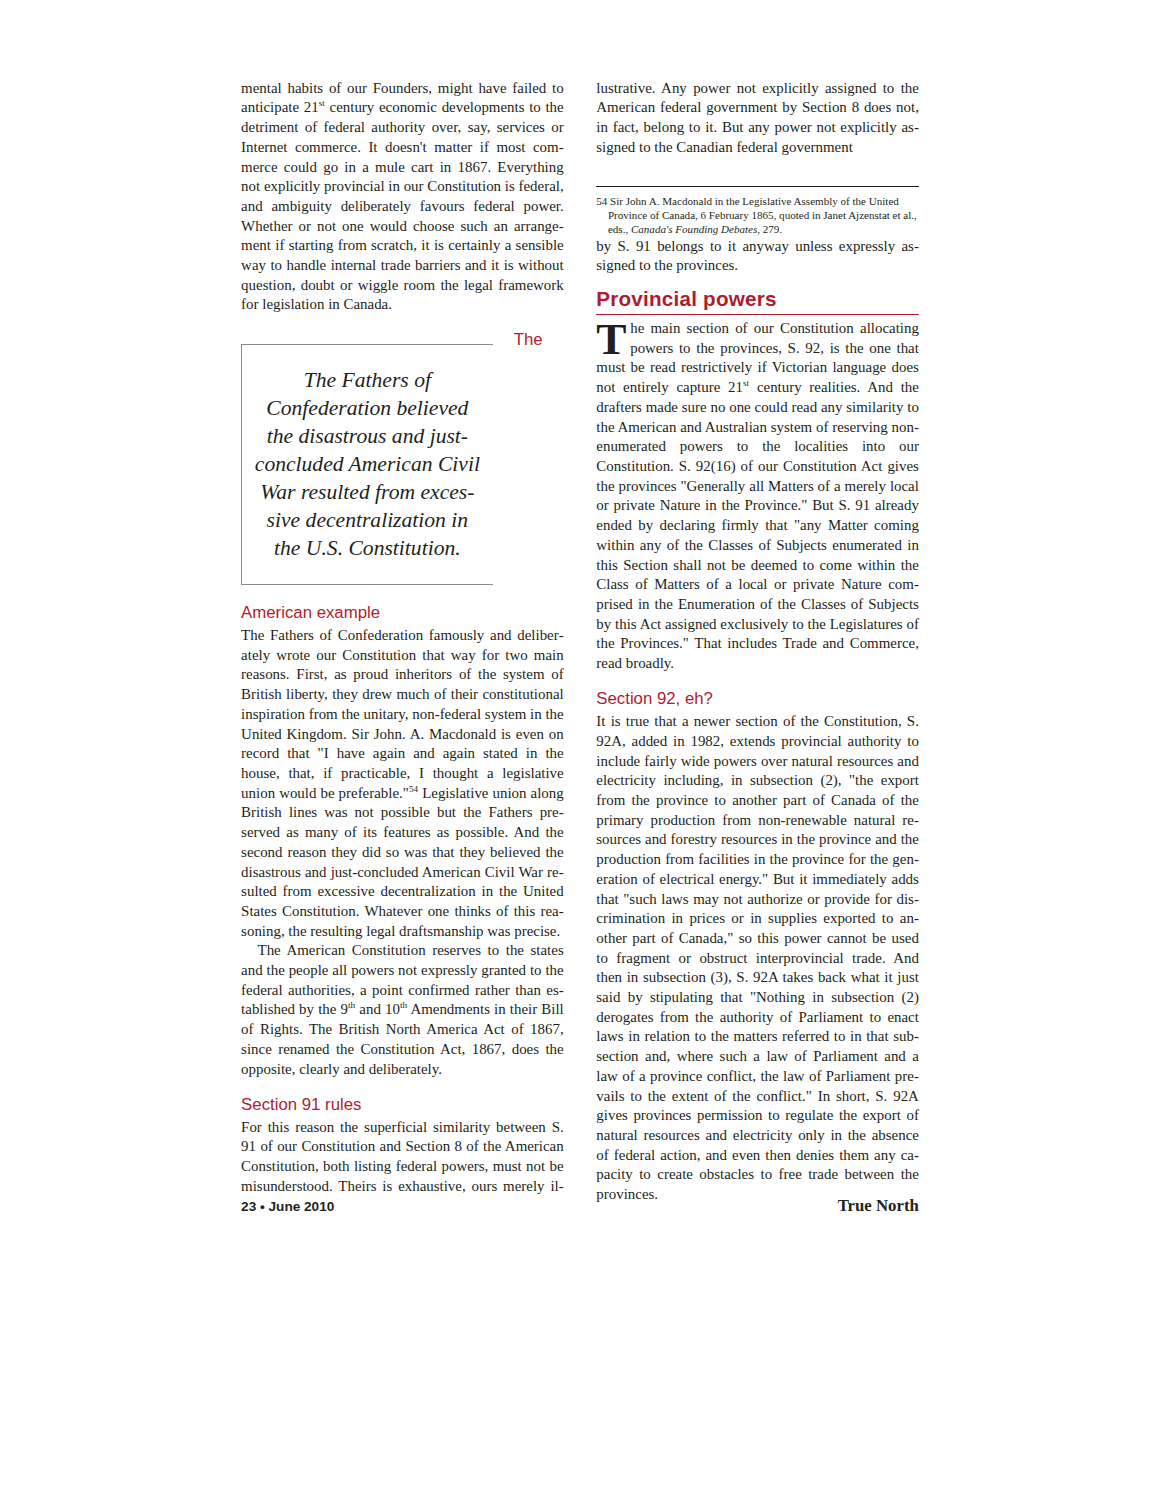mental habits of our Founders, might have failed to anticipate 21st century economic developments to the detriment of federal authority over, say, services or Internet commerce. It doesn't matter if most commerce could go in a mule cart in 1867. Everything not explicitly provincial in our Constitution is federal, and ambiguity deliberately favours federal power. Whether or not one would choose such an arrangement if starting from scratch, it is certainly a sensible way to handle internal trade barriers and it is without question, doubt or wiggle room the legal framework for legislation in Canada.
The Fathers of Confederation believed the disastrous and just-concluded American Civil War resulted from excessive decentralization in the U.S. Constitution.
The American example
The Fathers of Confederation famously and deliberately wrote our Constitution that way for two main reasons. First, as proud inheritors of the system of British liberty, they drew much of their constitutional inspiration from the unitary, non-federal system in the United Kingdom. Sir John. A. Macdonald is even on record that "I have again and again stated in the house, that, if practicable, I thought a legislative union would be preferable."54 Legislative union along British lines was not possible but the Fathers preserved as many of its features as possible. And the second reason they did so was that they believed the disastrous and just-concluded American Civil War resulted from excessive decentralization in the United States Constitution. Whatever one thinks of this reasoning, the resulting legal draftsmanship was precise.
The American Constitution reserves to the states and the people all powers not expressly granted to the federal authorities, a point confirmed rather than established by the 9th and 10th Amendments in their Bill of Rights. The British North America Act of 1867, since renamed the Constitution Act, 1867, does the opposite, clearly and deliberately.
Section 91 rules
For this reason the superficial similarity between S. 91 of our Constitution and Section 8 of the American Constitution, both listing federal powers, must not be misunderstood. Theirs is exhaustive, ours merely illustrative. Any power not explicitly assigned to the American federal government by Section 8 does not, in fact, belong to it. But any power not explicitly assigned to the Canadian federal government
54 Sir John A. Macdonald in the Legislative Assembly of the United Province of Canada, 6 February 1865, quoted in Janet Ajzenstat et al., eds., Canada's Founding Debates, 279.
by S. 91 belongs to it anyway unless expressly assigned to the provinces.
Provincial powers
The main section of our Constitution allocating powers to the provinces, S. 92, is the one that must be read restrictively if Victorian language does not entirely capture 21st century realities. And the drafters made sure no one could read any similarity to the American and Australian system of reserving non-enumerated powers to the localities into our Constitution. S. 92(16) of our Constitution Act gives the provinces "Generally all Matters of a merely local or private Nature in the Province." But S. 91 already ended by declaring firmly that "any Matter coming within any of the Classes of Subjects enumerated in this Section shall not be deemed to come within the Class of Matters of a local or private Nature comprised in the Enumeration of the Classes of Subjects by this Act assigned exclusively to the Legislatures of the Provinces." That includes Trade and Commerce, read broadly.
Section 92, eh?
It is true that a newer section of the Constitution, S. 92A, added in 1982, extends provincial authority to include fairly wide powers over natural resources and electricity including, in subsection (2), "the export from the province to another part of Canada of the primary production from non-renewable natural resources and forestry resources in the province and the production from facilities in the province for the generation of electrical energy." But it immediately adds that "such laws may not authorize or provide for discrimination in prices or in supplies exported to another part of Canada," so this power cannot be used to fragment or obstruct interprovincial trade. And then in subsection (3), S. 92A takes back what it just said by stipulating that "Nothing in subsection (2) derogates from the authority of Parliament to enact laws in relation to the matters referred to in that subsection and, where such a law of Parliament and a law of a province conflict, the law of Parliament prevails to the extent of the conflict." In short, S. 92A gives provinces permission to regulate the export of natural resources and electricity only in the absence of federal action, and even then denies them any capacity to create obstacles to free trade between the provinces.
23 • June 2010 True North